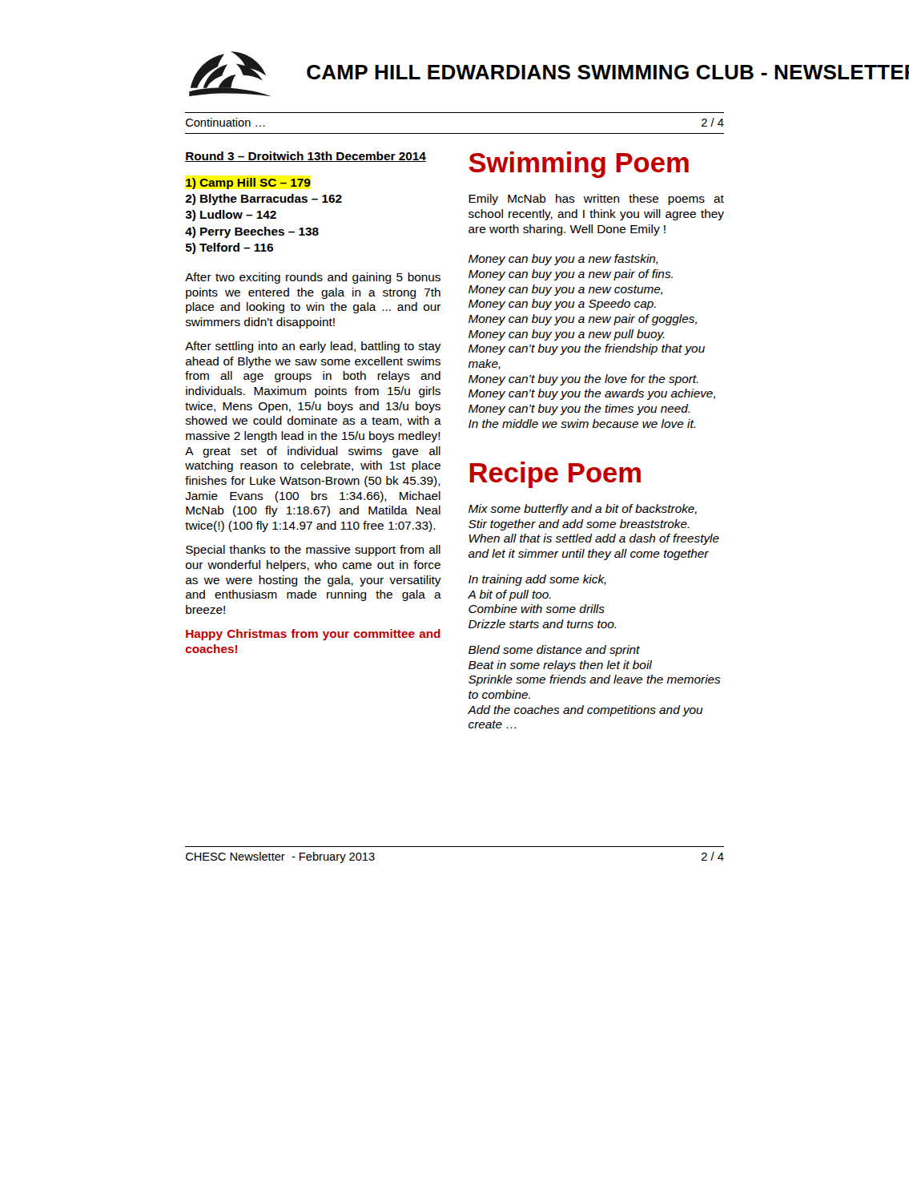Camp Hill Edwardians Swimming Club - Newsletter
Continuation … 2 / 4
Round 3 – Droitwich 13th December 2014
1) Camp Hill SC – 179
2) Blythe Barracudas – 162
3) Ludlow – 142
4) Perry Beeches – 138
5) Telford – 116
After two exciting rounds and gaining 5 bonus points we entered the gala in a strong 7th place and looking to win the gala ... and our swimmers didn't disappoint!
After settling into an early lead, battling to stay ahead of Blythe we saw some excellent swims from all age groups in both relays and individuals. Maximum points from 15/u girls twice, Mens Open, 15/u boys and 13/u boys showed we could dominate as a team, with a massive 2 length lead in the 15/u boys medley! A great set of individual swims gave all watching reason to celebrate, with 1st place finishes for Luke Watson-Brown (50 bk 45.39), Jamie Evans (100 brs 1:34.66), Michael McNab (100 fly 1:18.67) and Matilda Neal twice(!) (100 fly 1:14.97 and 110 free 1:07.33).
Special thanks to the massive support from all our wonderful helpers, who came out in force as we were hosting the gala, your versatility and enthusiasm made running the gala a breeze!
Happy Christmas from your committee and coaches!
Swimming Poem
Emily McNab has written these poems at school recently, and I think you will agree they are worth sharing. Well Done Emily !
Money can buy you a new fastskin,
Money can buy you a new pair of fins.
Money can buy you a new costume,
Money can buy you a Speedo cap.
Money can buy you a new pair of goggles,
Money can buy you a new pull buoy.
Money can’t buy you the friendship that you make,
Money can’t buy you the love for the sport.
Money can’t buy you the awards you achieve,
Money can’t buy you the times you need.
In the middle we swim because we love it.
Recipe Poem
Mix some butterfly and a bit of backstroke,
Stir together and add some breaststroke.
When all that is settled add a dash of freestyle and let it simmer until they all come together
In training add some kick,
A bit of pull too.
Combine with some drills
Drizzle starts and turns too.
Blend some distance and sprint
Beat in some relays then let it boil
Sprinkle some friends and leave the memories to combine.
Add the coaches and competitions and you create …
CHESC Newsletter - February 2013 2 / 4